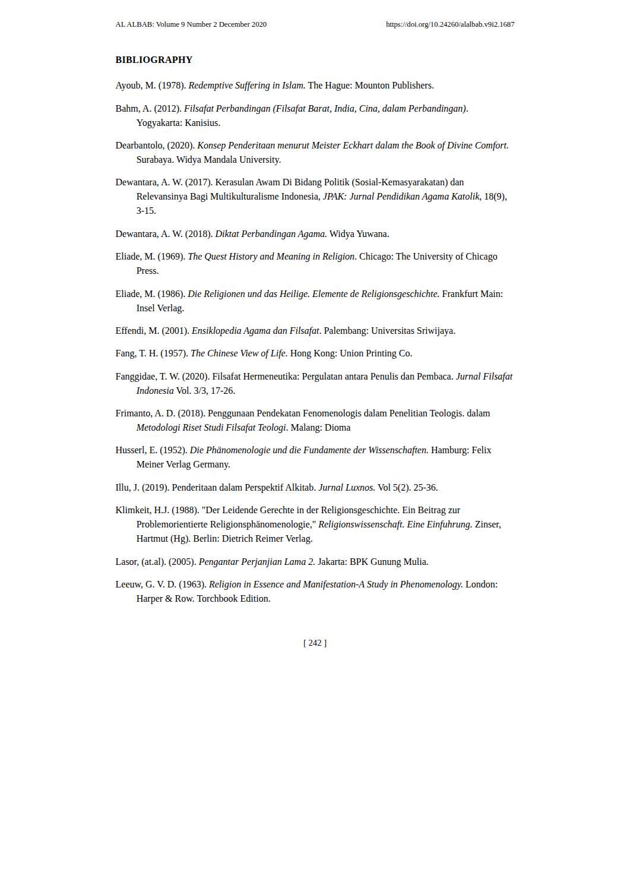AL ALBAB: Volume 9 Number 2 December 2020 https://doi.org/10.24260/alalbab.v9i2.1687
BIBLIOGRAPHY
Ayoub, M. (1978). Redemptive Suffering in Islam. The Hague: Mounton Publishers.
Bahm, A. (2012). Filsafat Perbandingan (Filsafat Barat, India, Cina, dalam Perbandingan). Yogyakarta: Kanisius.
Dearbantolo, (2020). Konsep Penderitaan menurut Meister Eckhart dalam the Book of Divine Comfort. Surabaya. Widya Mandala University.
Dewantara, A. W. (2017). Kerasulan Awam Di Bidang Politik (Sosial-Kemasyarakatan) dan Relevansinya Bagi Multikulturalisme Indonesia, JPAK: Jurnal Pendidikan Agama Katolik, 18(9), 3-15.
Dewantara, A. W. (2018). Diktat Perbandingan Agama. Widya Yuwana.
Eliade, M. (1969). The Quest History and Meaning in Religion. Chicago: The University of Chicago Press.
Eliade, M. (1986). Die Religionen und das Heilige. Elemente de Religionsgeschichte. Frankfurt Main: Insel Verlag.
Effendi, M. (2001). Ensiklopedia Agama dan Filsafat. Palembang: Universitas Sriwijaya.
Fang, T. H. (1957). The Chinese View of Life. Hong Kong: Union Printing Co.
Fanggidae, T. W. (2020). Filsafat Hermeneutika: Pergulatan antara Penulis dan Pembaca. Jurnal Filsafat Indonesia Vol. 3/3, 17-26.
Frimanto, A. D. (2018). Penggunaan Pendekatan Fenomenologis dalam Penelitian Teologis. dalam Metodologi Riset Studi Filsafat Teologi. Malang: Dioma
Husserl, E. (1952). Die Phänomenologie und die Fundamente der Wissenschaften. Hamburg: Felix Meiner Verlag Germany.
Illu, J. (2019). Penderitaan dalam Perspektif Alkitab. Jurnal Luxnos. Vol 5(2). 25-36.
Klimkeit, H.J. (1988). "Der Leidende Gerechte in der Religionsgeschichte. Ein Beitrag zur Problemorientierte Religionsphänomenologie," Religionswissenschaft. Eine Einfuhrung. Zinser, Hartmut (Hg). Berlin: Dietrich Reimer Verlag.
Lasor, (at.al). (2005). Pengantar Perjanjian Lama 2. Jakarta: BPK Gunung Mulia.
Leeuw, G. V. D. (1963). Religion in Essence and Manifestation-A Study in Phenomenology. London: Harper & Row. Torchbook Edition.
[ 242 ]